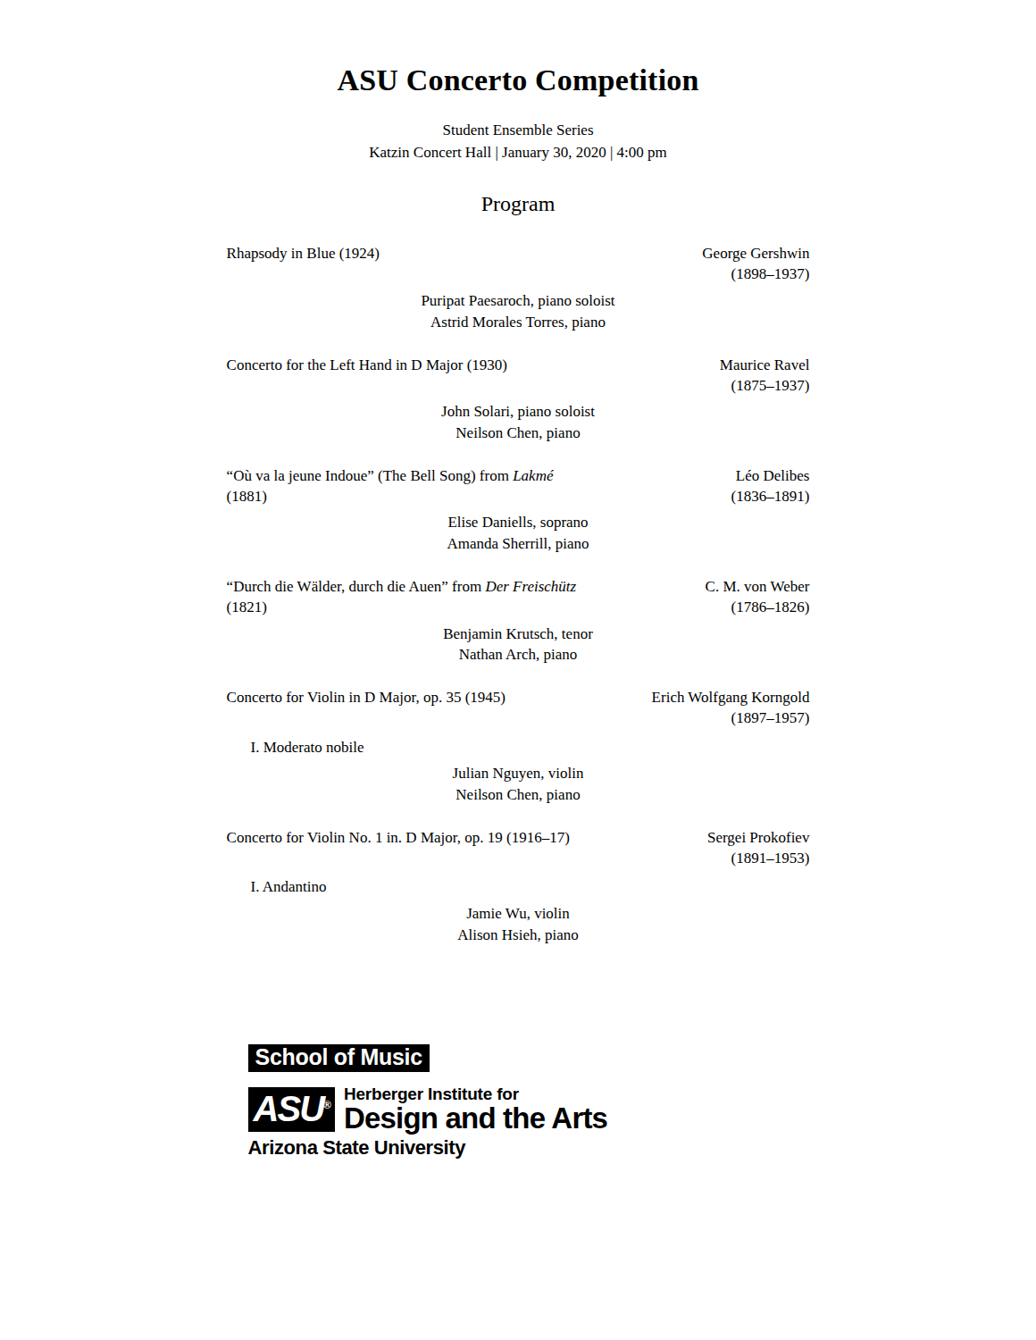ASU Concerto Competition
Student Ensemble Series
Katzin Concert Hall | January 30, 2020 | 4:00 pm
Program
| Rhapsody in Blue (1924) | George Gershwin (1898–1937) |
Puripat Paesaroch, piano soloist
Astrid Morales Torres, piano
| Concerto for the Left Hand in D Major (1930) | Maurice Ravel (1875–1937) |
John Solari, piano soloist
Neilson Chen, piano
| “Où va la jeune Indoue” (The Bell Song) from Lakmé (1881) | Léo Delibes (1836–1891) |
Elise Daniells, soprano
Amanda Sherrill, piano
| “Durch die Wälder, durch die Auen” from Der Freischütz (1821) | C. M. von Weber (1786–1826) |
Benjamin Krutsch, tenor
Nathan Arch, piano
| Concerto for Violin in D Major, op. 35 (1945) | Erich Wolfgang Korngold (1897–1957) |
I. Moderato nobile
Julian Nguyen, violin
Neilson Chen, piano
| Concerto for Violin No. 1 in. D Major, op. 19 (1916–17) | Sergei Prokofiev (1891–1953) |
I. Andantino
Jamie Wu, violin
Alison Hsieh, piano
School of Music
ASU®
Herberger Institute for
Design and the Arts
Arizona State University